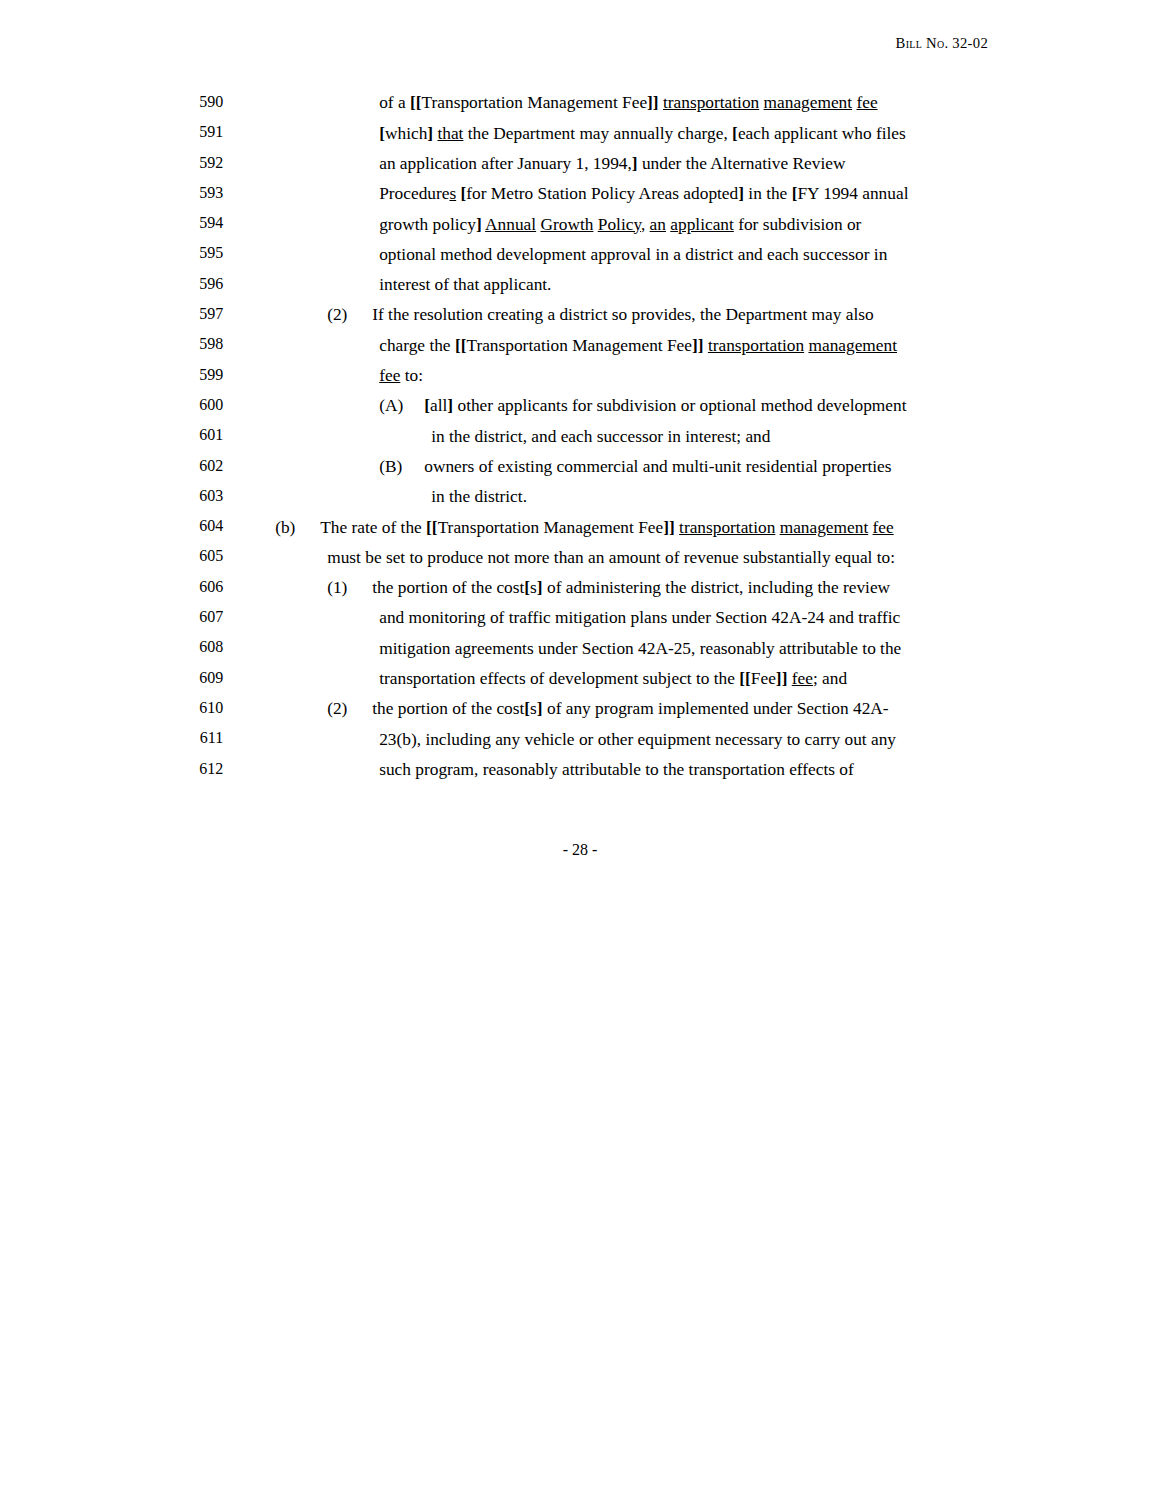Bill No. 32-02
| 590 | of a [[ Transportation Management Fee ]] transportation management fee |
| 591 | [ which ] that the Department may annually charge , [ each applicant who files |
| 592 | an application after January 1, 1994, ] under the Alternative Review |
| 593 | Procedure s [ for Metro Station Policy Areas adopted ] in the [ FY 1994 annual |
| 594 | growth policy ] Annual Growth Policy , an applicant for subdivision or |
| 595 | optional method development approval in a district and each successor in |
| 596 | interest of that applicant. |
| 597 | (2) If the resolution creating a district so provides, the Department may also |
| 598 | charge the [[ Transportation Management Fee ]] transportation management |
| 599 | fee to: |
| 600 | (A) [ all ] other applicants for subdivision or optional method development |
| 601 | in the district, and each successor in interest; and |
| 602 | (B) owners of existing commercial and multi-unit residential properties |
| 603 | in the district. |
| 604 | (b) The rate of the [[ Transportation Management Fee ]] transportation management fee |
| 605 | must be set to produce not more than an amount of revenue substantially equal to: |
| 606 | (1) the portion of the cost [ s ] of administering the district, including the review |
| 607 | and monitoring of traffic mitigation plans under Section 42A-24 and traffic |
| 608 | mitigation agreements under Section 42A-25, reasonably attributable to the |
| 609 | transportation effects of development subject to the [[ Fee ]] fee ; and |
| 610 | (2) the portion of the cost [ s ] of any program implemented under Section 42A- |
| 611 | 23(b), including any vehicle or other equipment necessary to carry out any |
| 612 | such program, reasonably attributable to the transportation effects of |
- 28 -